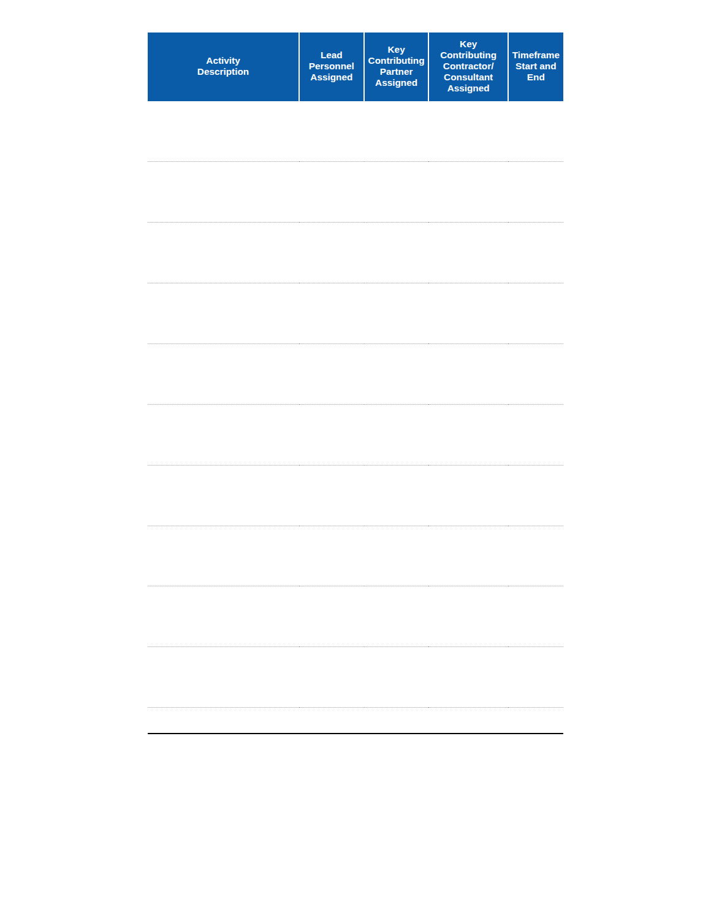| Activity Description | Lead Personnel Assigned | Key Contributing Partner Assigned | Key Contributing Contractor/ Consultant Assigned | Timeframe Start and End |
| --- | --- | --- | --- | --- |